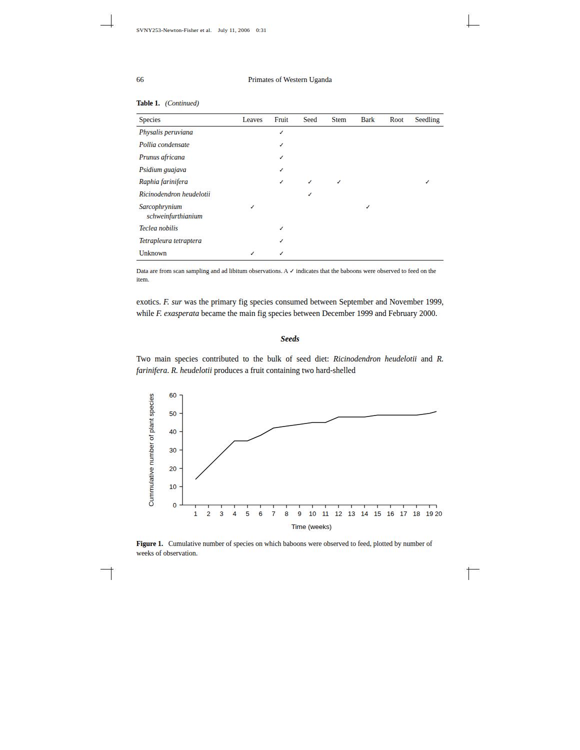SVNY253-Newton-Fisher et al. July 11, 2006 0:31
66
Primates of Western Uganda
Table 1. (Continued)
| Species | Leaves | Fruit | Seed | Stem | Bark | Root | Seedling |
| --- | --- | --- | --- | --- | --- | --- | --- |
| Physalis peruviana | | ✓ | | | | | |
| Pollia condensate | | ✓ | | | | | |
| Prunus africana | | ✓ | | | | | |
| Psidium guajava | | ✓ | | | | | |
| Raphia farinifera | | ✓ | ✓ | ✓ | | | ✓ |
| Ricinodendron heudelotii | | | ✓ | | | | |
| Sarcophrynium schweinfurthianium | ✓ | | | | ✓ | | |
| Teclea nobilis | | ✓ | | | | | |
| Tetrapleura tetraptera | | ✓ | | | | | |
| Unknown | ✓ | ✓ | | | | | |
Data are from scan sampling and ad libitum observations. A ✓ indicates that the baboons were observed to feed on the item.
exotics. F. sur was the primary fig species consumed between September and November 1999, while F. exasperata became the main fig species between December 1999 and February 2000.
Seeds
Two main species contributed to the bulk of seed diet: Ricinodendron heudelotii and R. farinifera. R. heudelotii produces a fruit containing two hard-shelled
0 10 20 30 40 50 60 Cummulative number of plant species 1 2 3 4 5 6 7 8 9 10 11 12 13 14 15 16 17 18 19 20 Time (weeks)
Figure 1. Cumulative number of species on which baboons were observed to feed, plotted by number of weeks of observation.